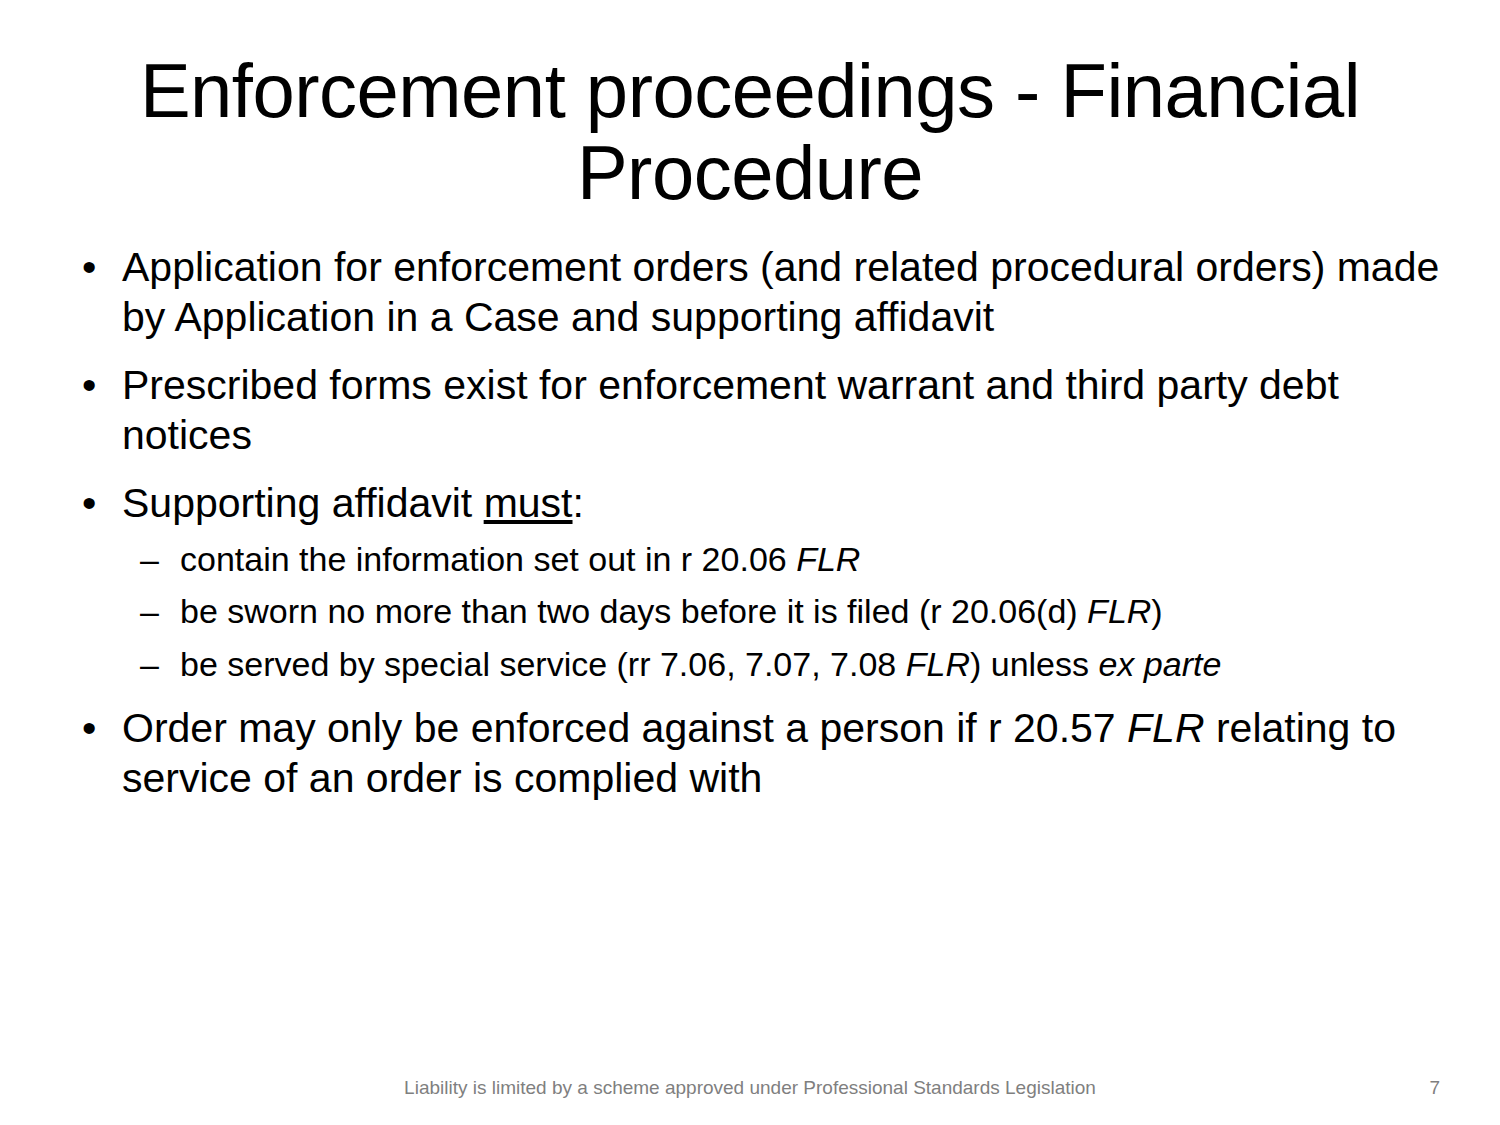Enforcement proceedings - Financial Procedure
Application for enforcement orders (and related procedural orders) made by Application in a Case and supporting affidavit
Prescribed forms exist for enforcement warrant and third party debt notices
Supporting affidavit must:
contain the information set out in r 20.06 FLR
be sworn no more than two days before it is filed (r 20.06(d) FLR)
be served by special service (rr 7.06, 7.07, 7.08 FLR) unless ex parte
Order may only be enforced against a person if r 20.57 FLR relating to service of an order is complied with
Liability is limited by a scheme approved under Professional Standards Legislation
7